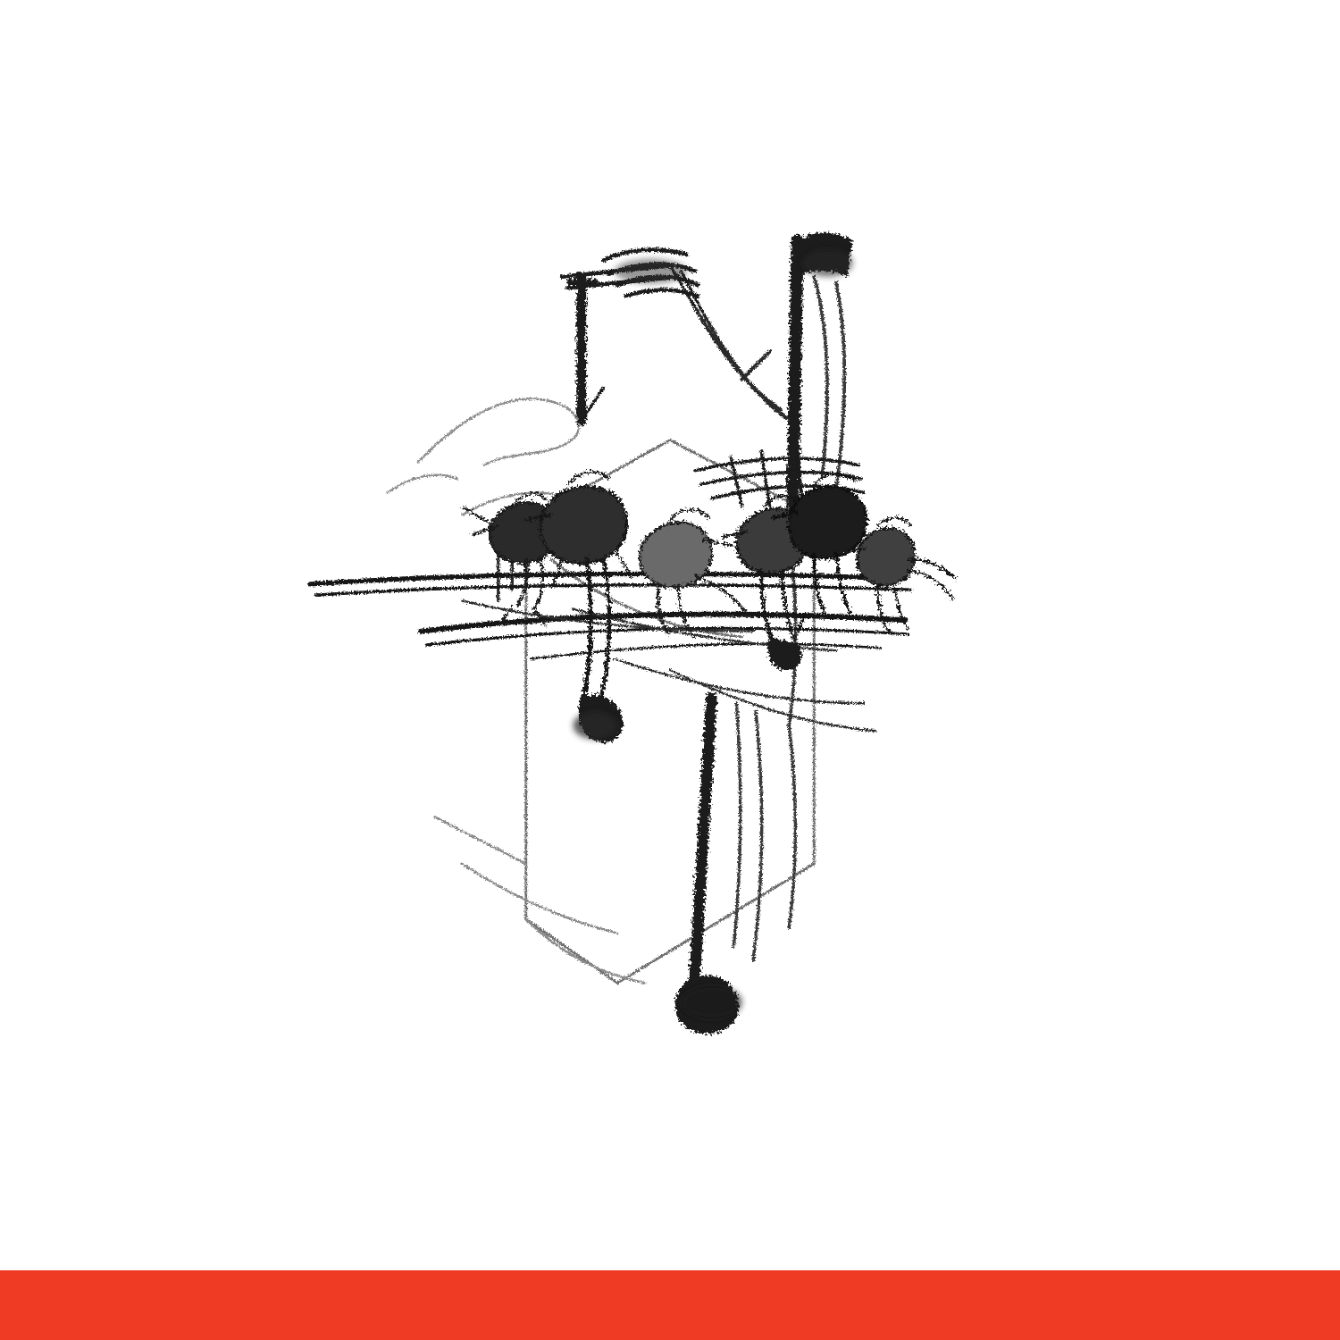Birds on a Wire A loose black-and-white charcoal sketch of several small birds perched on horizontal wires, with sketchy vertical posts and faint architectural lines behind them.
Charcoal sketch of birds perched on wires.